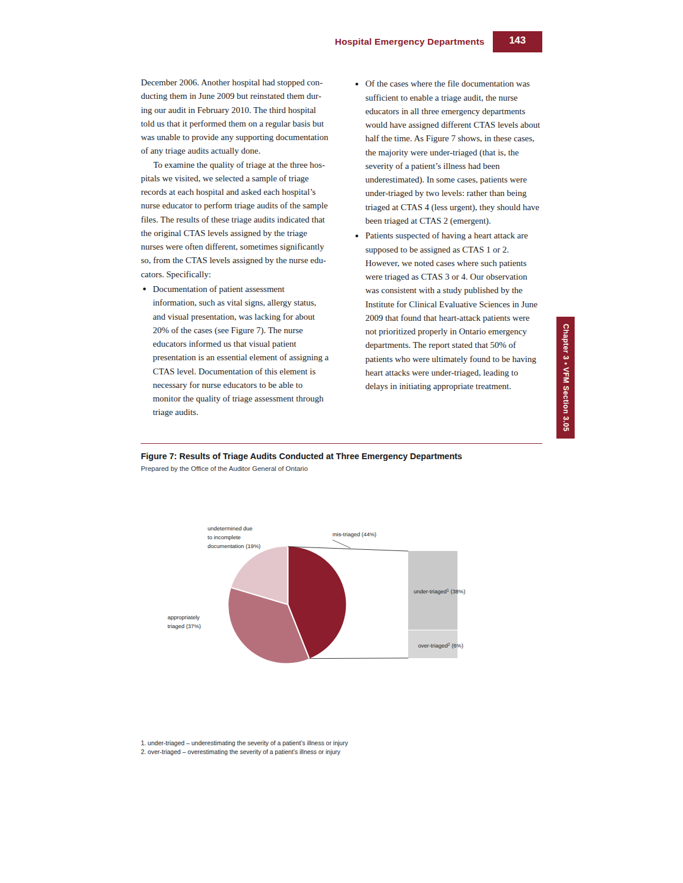Hospital Emergency Departments
143
Chapter 3 • VFM Section 3.05
December 2006. Another hospital had stopped conducting them in June 2009 but reinstated them during our audit in February 2010. The third hospital told us that it performed them on a regular basis but was unable to provide any supporting documentation of any triage audits actually done.
To examine the quality of triage at the three hospitals we visited, we selected a sample of triage records at each hospital and asked each hospital’s nurse educator to perform triage audits of the sample files. The results of these triage audits indicated that the original CTAS levels assigned by the triage nurses were often different, sometimes significantly so, from the CTAS levels assigned by the nurse educators. Specifically:
Documentation of patient assessment information, such as vital signs, allergy status, and visual presentation, was lacking for about 20% of the cases (see Figure 7). The nurse educators informed us that visual patient presentation is an essential element of assigning a CTAS level. Documentation of this element is necessary for nurse educators to be able to monitor the quality of triage assessment through triage audits.
Of the cases where the file documentation was sufficient to enable a triage audit, the nurse educators in all three emergency departments would have assigned different CTAS levels about half the time. As Figure 7 shows, in these cases, the majority were under-triaged (that is, the severity of a patient’s illness had been underestimated). In some cases, patients were under-triaged by two levels: rather than being triaged at CTAS 4 (less urgent), they should have been triaged at CTAS 2 (emergent).
Patients suspected of having a heart attack are supposed to be assigned as CTAS 1 or 2. However, we noted cases where such patients were triaged as CTAS 3 or 4. Our observation was consistent with a study published by the Institute for Clinical Evaluative Sciences in June 2009 that found that heart-attack patients were not prioritized properly in Ontario emergency departments. The report stated that 50% of patients who were ultimately found to be having heart attacks were under-triaged, leading to delays in initiating appropriate treatment.
Figure 7: Results of Triage Audits Conducted at Three Emergency Departments
Prepared by the Office of the Auditor General of Ontario
mis-triaged (44%) undetermined due to incomplete documentation (19%) appropriately triaged (37%) under-triaged1 (38%) over-triaged2 (6%)
1. under-triaged – underestimating the severity of a patient’s illness or injury
2. over-triaged – overestimating the severity of a patient’s illness or injury